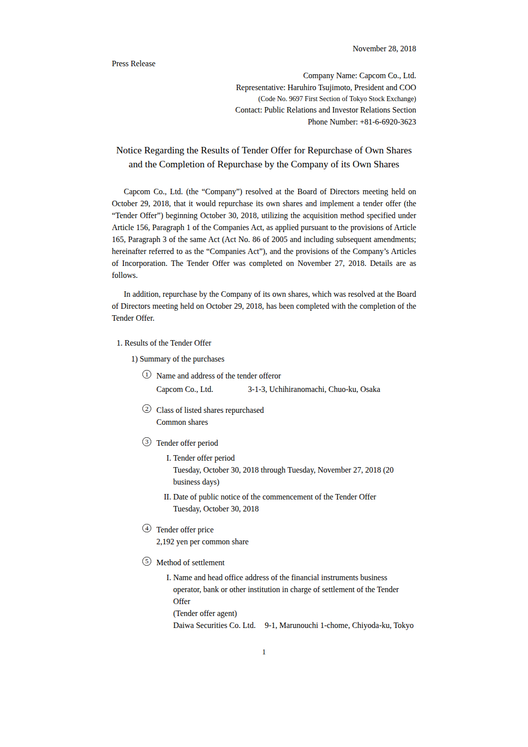November 28, 2018
Press Release
Company Name: Capcom Co., Ltd.
Representative: Haruhiro Tsujimoto, President and COO
(Code No. 9697 First Section of Tokyo Stock Exchange)
Contact: Public Relations and Investor Relations Section
Phone Number: +81-6-6920-3623
Notice Regarding the Results of Tender Offer for Repurchase of Own Shares
and the Completion of Repurchase by the Company of its Own Shares
Capcom Co., Ltd. (the “Company”) resolved at the Board of Directors meeting held on October 29, 2018, that it would repurchase its own shares and implement a tender offer (the “Tender Offer”) beginning October 30, 2018, utilizing the acquisition method specified under Article 156, Paragraph 1 of the Companies Act, as applied pursuant to the provisions of Article 165, Paragraph 3 of the same Act (Act No. 86 of 2005 and including subsequent amendments; hereinafter referred to as the “Companies Act”), and the provisions of the Company’s Articles of Incorporation. The Tender Offer was completed on November 27, 2018. Details are as follows.
In addition, repurchase by the Company of its own shares, which was resolved at the Board of Directors meeting held on October 29, 2018, has been completed with the completion of the Tender Offer.
Results of the Tender Offer
Summary of the purchases
Name and address of the tender offeror
Capcom Co., Ltd. 3-1-3, Uchihiranomachi, Chuo-ku, Osaka
Class of listed shares repurchased
Common shares
Tender offer period
Tender offer period
Tuesday, October 30, 2018 through Tuesday, November 27, 2018 (20 business days)
Date of public notice of the commencement of the Tender Offer
Tuesday, October 30, 2018
Tender offer price
2,192 yen per common share
Method of settlement
Name and head office address of the financial instruments business operator, bank or other institution in charge of settlement of the Tender Offer
(Tender offer agent)
Daiwa Securities Co. Ltd. 9-1, Marunouchi 1-chome, Chiyoda-ku, Tokyo
1